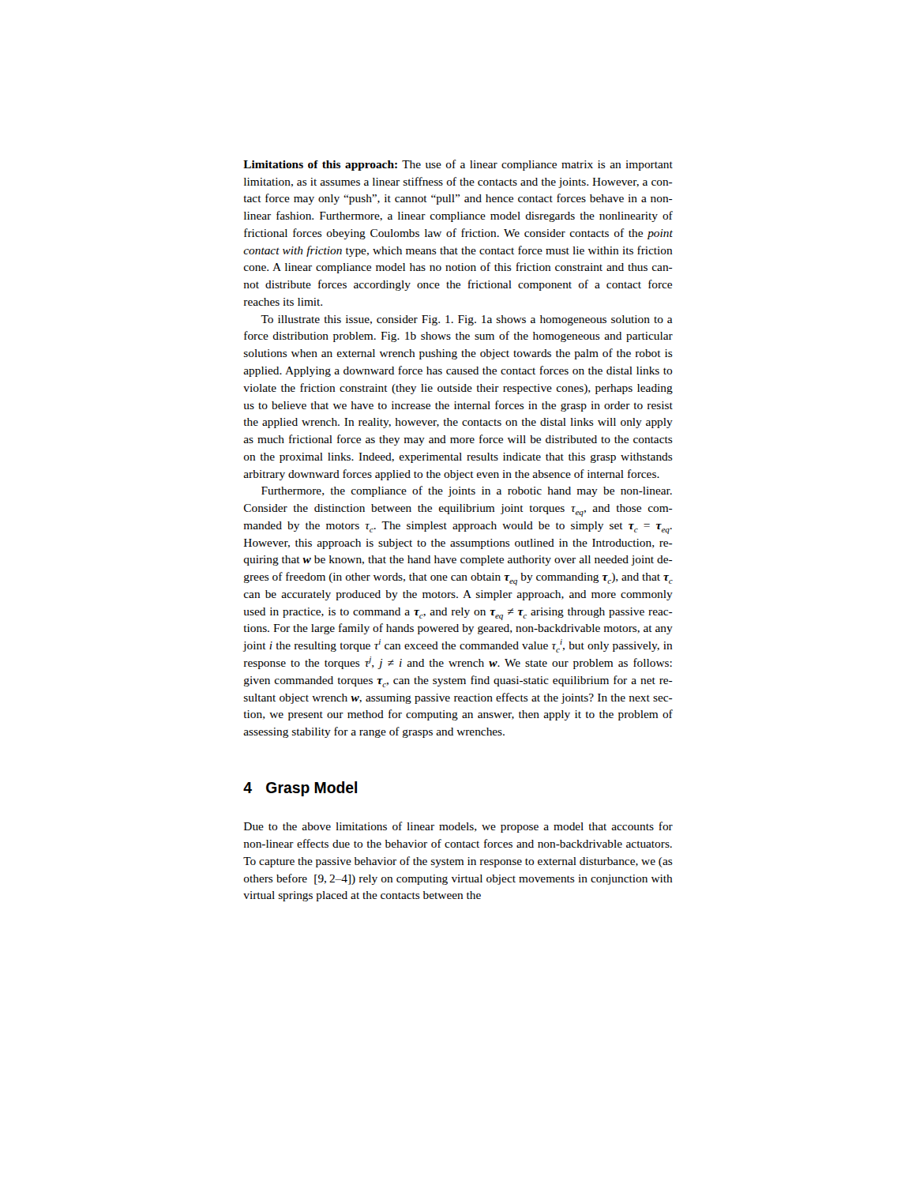Limitations of this approach: The use of a linear compliance matrix is an important limitation, as it assumes a linear stiffness of the contacts and the joints. However, a contact force may only “push”, it cannot “pull” and hence contact forces behave in a nonlinear fashion. Furthermore, a linear compliance model disregards the nonlinearity of frictional forces obeying Coulombs law of friction. We consider contacts of the point contact with friction type, which means that the contact force must lie within its friction cone. A linear compliance model has no notion of this friction constraint and thus cannot distribute forces accordingly once the frictional component of a contact force reaches its limit.
To illustrate this issue, consider Fig. 1. Fig. 1a shows a homogeneous solution to a force distribution problem. Fig. 1b shows the sum of the homogeneous and particular solutions when an external wrench pushing the object towards the palm of the robot is applied. Applying a downward force has caused the contact forces on the distal links to violate the friction constraint (they lie outside their respective cones), perhaps leading us to believe that we have to increase the internal forces in the grasp in order to resist the applied wrench. In reality, however, the contacts on the distal links will only apply as much frictional force as they may and more force will be distributed to the contacts on the proximal links. Indeed, experimental results indicate that this grasp withstands arbitrary downward forces applied to the object even in the absence of internal forces.
Furthermore, the compliance of the joints in a robotic hand may be non-linear. Consider the distinction between the equilibrium joint torques τeq, and those commanded by the motors τc. The simplest approach would be to simply set τc = τeq. However, this approach is subject to the assumptions outlined in the Introduction, requiring that w be known, that the hand have complete authority over all needed joint degrees of freedom (in other words, that one can obtain τeq by commanding τc), and that τc can be accurately produced by the motors. A simpler approach, and more commonly used in practice, is to command a τc, and rely on τeq ≠ τc arising through passive reactions. For the large family of hands powered by geared, non-backdrivable motors, at any joint i the resulting torque τi can exceed the commanded value τci, but only passively, in response to the torques τj, j ≠ i and the wrench w. We state our problem as follows: given commanded torques τc, can the system find quasi-static equilibrium for a net resultant object wrench w, assuming passive reaction effects at the joints? In the next section, we present our method for computing an answer, then apply it to the problem of assessing stability for a range of grasps and wrenches.
4 Grasp Model
Due to the above limitations of linear models, we propose a model that accounts for non-linear effects due to the behavior of contact forces and non-backdrivable actuators. To capture the passive behavior of the system in response to external disturbance, we (as others before [9, 2–4]) rely on computing virtual object movements in conjunction with virtual springs placed at the contacts between the